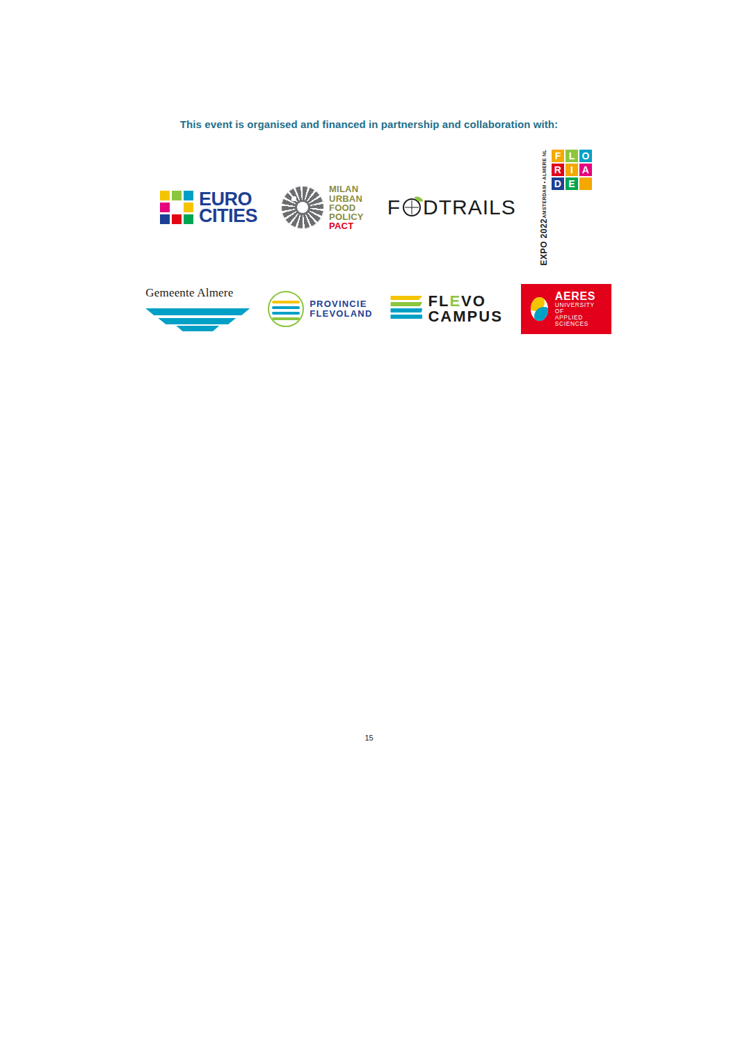This event is organised and financed in partnership and collaboration with:
EURO CITIES
MILAN URBAN FOOD POLICY PACT
F D
TRAILS
EXPO 2022 AMSTERDAM • ALMERE NL
FLO RIA DE
Gemeente Almere
Provincie
Flevoland
FLEVO CAMPUS
AERES University of Applied Sciences
15